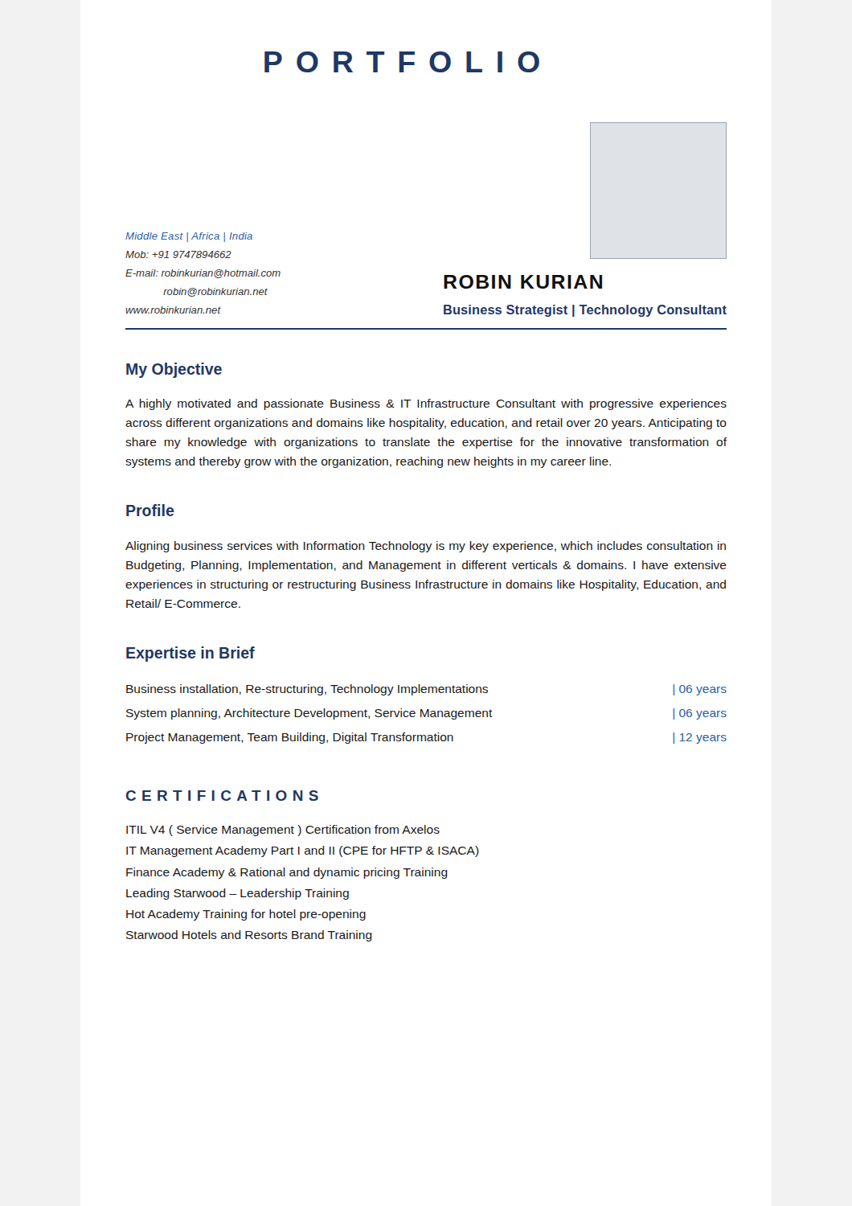PORTFOLIO
Middle East | Africa | India
Mob: +91 9747894662
E-mail: robinkurian@hotmail.com
robin@robinkurian.net
www.robinkurian.net
ROBIN KURIAN
Business Strategist | Technology Consultant
My Objective
A highly motivated and passionate Business & IT Infrastructure Consultant with progressive experiences across different organizations and domains like hospitality, education, and retail over 20 years. Anticipating to share my knowledge with organizations to translate the expertise for the innovative transformation of systems and thereby grow with the organization, reaching new heights in my career line.
Profile
Aligning business services with Information Technology is my key experience, which includes consultation in Budgeting, Planning, Implementation, and Management in different verticals & domains. I have extensive experiences in structuring or restructuring Business Infrastructure in domains like Hospitality, Education, and Retail/ E-Commerce.
Expertise in Brief
Business installation, Re-structuring, Technology Implementations 06 years
System planning, Architecture Development, Service Management 06 years
Project Management, Team Building, Digital Transformation 12 years
CERTIFICATIONS
ITIL V4 ( Service Management ) Certification from Axelos
IT Management Academy Part I and II (CPE for HFTP & ISACA)
Finance Academy & Rational and dynamic pricing Training
Leading Starwood – Leadership Training
Hot Academy Training for hotel pre-opening
Starwood Hotels and Resorts Brand Training